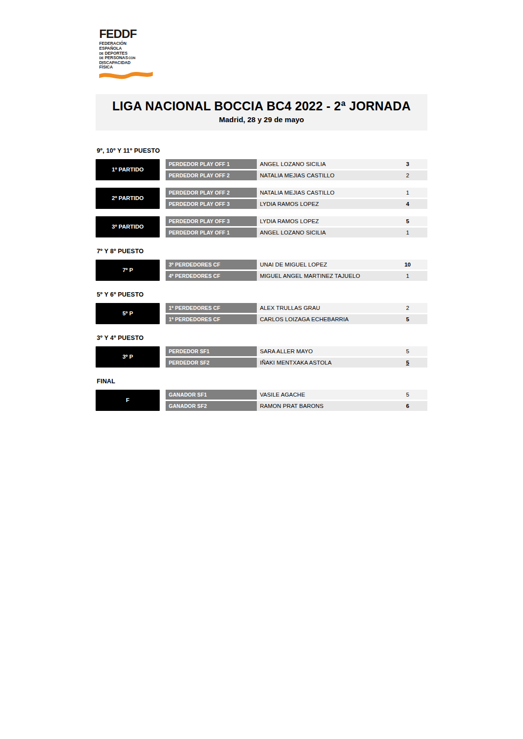FEDDF FEDERACIÓN ESPAÑOLA DE DEPORTES DE PERSONAS CON DISCAPACIDAD FÍSICA
LIGA NACIONAL BOCCIA BC4 2022 - 2ª JORNADA
Madrid, 28 y 29 de mayo
9º, 10º Y 11º PUESTO
| 1º PARTIDO | | PERDEDOR PLAY OFF 1 | ANGEL LOZANO SICILIA | 3 |
| PERDEDOR PLAY OFF 2 | NATALIA MEJIAS CASTILLO | 2 |
| 2º PARTIDO | | PERDEDOR PLAY OFF 2 | NATALIA MEJIAS CASTILLO | 1 |
| PERDEDOR PLAY OFF 3 | LYDIA RAMOS LOPEZ | 4 |
| 3º PARTIDO | | PERDEDOR PLAY OFF 3 | LYDIA RAMOS LOPEZ | 5 |
| PERDEDOR PLAY OFF 1 | ANGEL LOZANO SICILIA | 1 |
7º Y 8º PUESTO
| 7º P | | 3º PERDEDORES CF | UNAI DE MIGUEL LOPEZ | 10 |
| 4º PERDEDORES CF | MIGUEL ANGEL MARTINEZ TAJUELO | 1 |
5º Y 6º PUESTO
| 5º P | | 1º PERDEDORES CF | ALEX TRULLAS GRAU | 2 |
| 1º PERDEDORES CF | CARLOS LOIZAGA ECHEBARRIA | 5 |
3º Y 4º PUESTO
| 3º P | | PERDEDOR SF1 | SARA ALLER MAYO | 5 |
| PERDEDOR SF2 | IÑAKI MENTXAKA ASTOLA | 5 |
FINAL
| F | | GANADOR SF1 | VASILE AGACHE | 5 |
| GANADOR SF2 | RAMON PRAT BARONS | 6 |